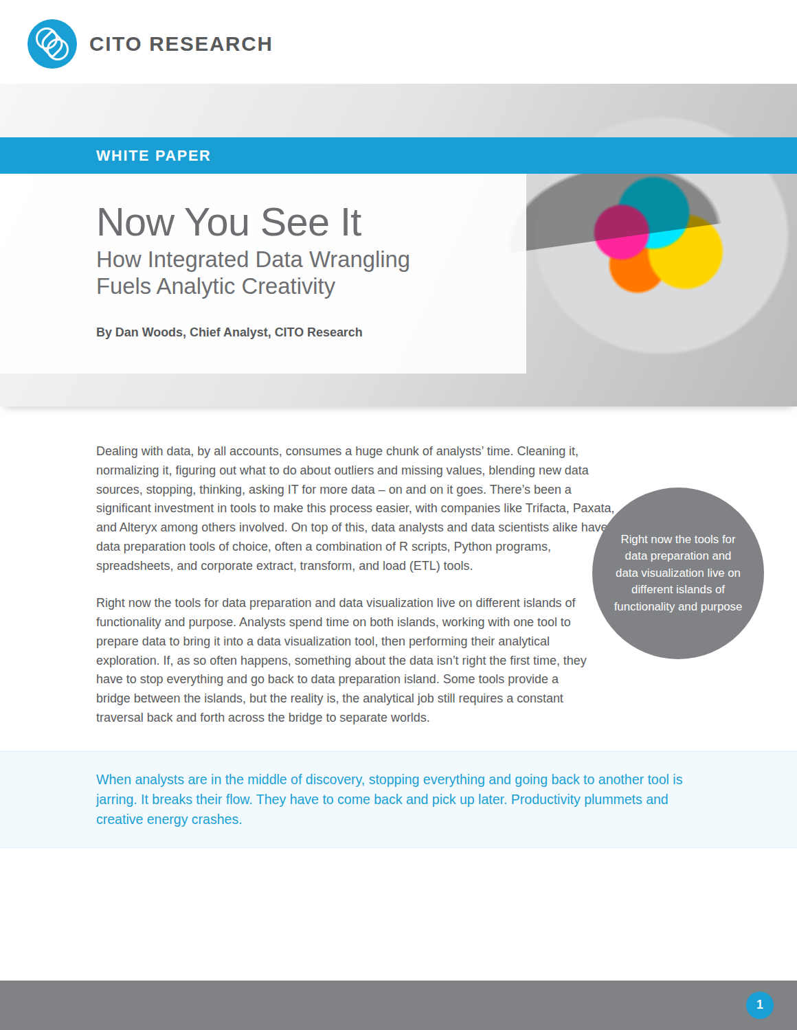CITO RESEARCH
WHITE PAPER
Now You See It
How Integrated Data Wrangling
Fuels Analytic Creativity
By Dan Woods, Chief Analyst, CITO Research
Right now the tools for data preparation and data visualization live on different islands of functionality and purpose
Dealing with data, by all accounts, consumes a huge chunk of analysts’ time. Cleaning it, normalizing it, figuring out what to do about outliers and missing values, blending new data sources, stopping, thinking, asking IT for more data – on and on it goes. There’s been a significant investment in tools to make this process easier, with companies like Trifacta, Paxata, and Alteryx among others involved. On top of this, data analysts and data scientists alike have data preparation tools of choice, often a combination of R scripts, Python programs, spreadsheets, and corporate extract, transform, and load (ETL) tools.
Right now the tools for data preparation and data visualization live on different islands of functionality and purpose. Analysts spend time on both islands, working with one tool to prepare data to bring it into a data visualization tool, then performing their analytical exploration. If, as so often happens, something about the data isn’t right the first time, they have to stop everything and go back to data preparation island. Some tools provide a bridge between the islands, but the reality is, the analytical job still requires a constant traversal back and forth across the bridge to separate worlds.
When analysts are in the middle of discovery, stopping everything and going back to another tool is jarring. It breaks their flow. They have to come back and pick up later. Productivity plummets and creative energy crashes.
1